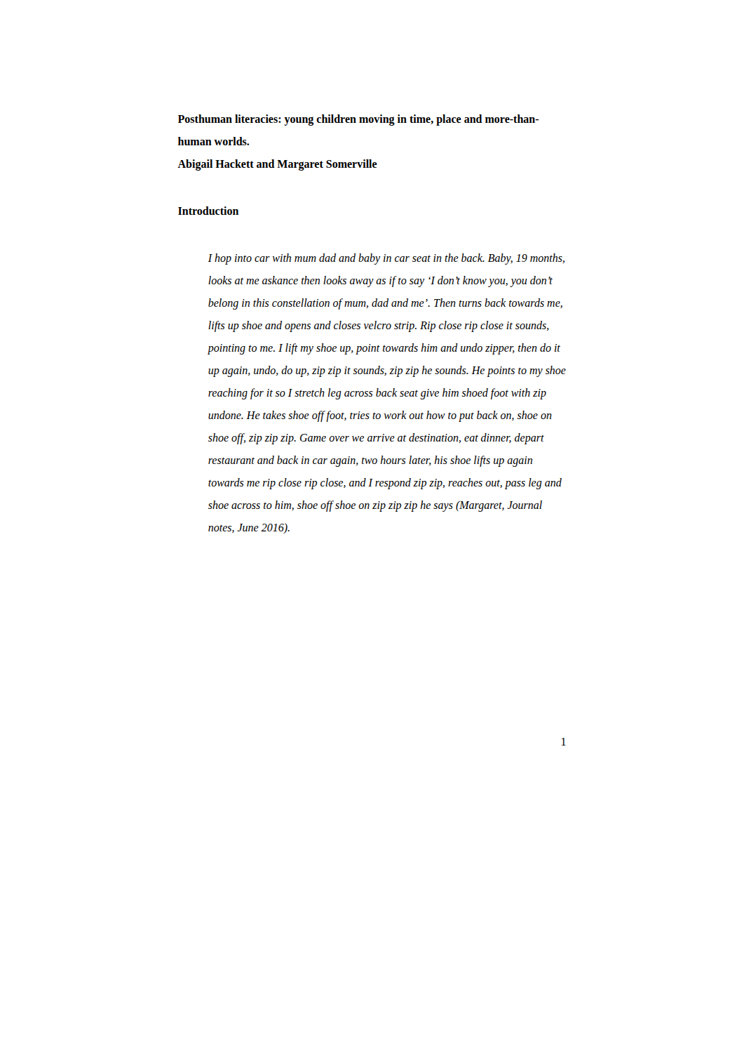Posthuman literacies: young children moving in time, place and more-than-human worlds.
Abigail Hackett and Margaret Somerville
Introduction
I hop into car with mum dad and baby in car seat in the back. Baby, 19 months, looks at me askance then looks away as if to say ‘I don’t know you, you don’t belong in this constellation of mum, dad and me’. Then turns back towards me, lifts up shoe and opens and closes velcro strip. Rip close rip close it sounds, pointing to me. I lift my shoe up, point towards him and undo zipper, then do it up again, undo, do up, zip zip it sounds, zip zip he sounds. He points to my shoe reaching for it so I stretch leg across back seat give him shoed foot with zip undone. He takes shoe off foot, tries to work out how to put back on, shoe on shoe off, zip zip zip. Game over we arrive at destination, eat dinner, depart restaurant and back in car again, two hours later, his shoe lifts up again towards me rip close rip close, and I respond zip zip, reaches out, pass leg and shoe across to him, shoe off shoe on zip zip zip he says (Margaret, Journal notes, June 2016).
1